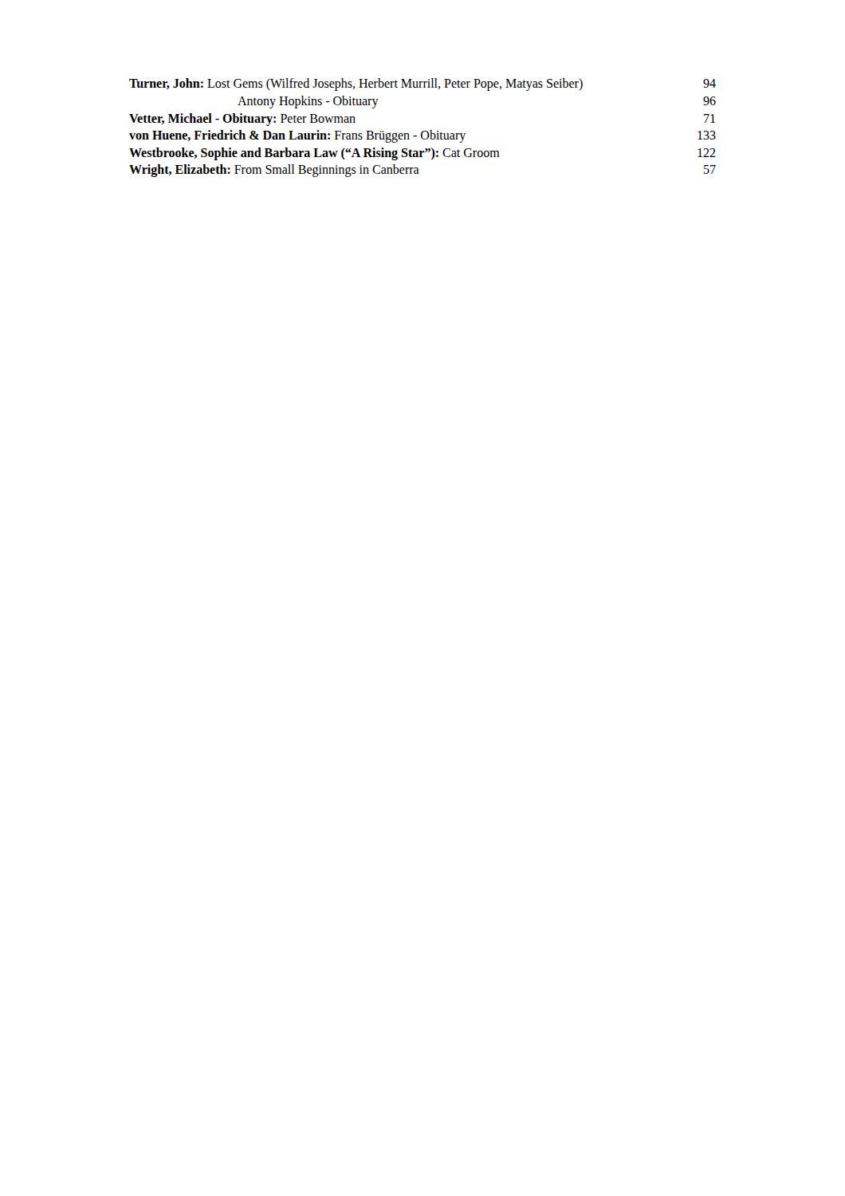| Turner, John: Lost Gems (Wilfred Josephs, Herbert Murrill, Peter Pope, Matyas Seiber) | 94 |
| Antony Hopkins - Obituary | 96 |
| Vetter, Michael - Obituary: Peter Bowman | 71 |
| von Huene, Friedrich & Dan Laurin: Frans Brüggen - Obituary | 133 |
| Westbrooke, Sophie and Barbara Law (“A Rising Star”): Cat Groom | 122 |
| Wright, Elizabeth: From Small Beginnings in Canberra | 57 |